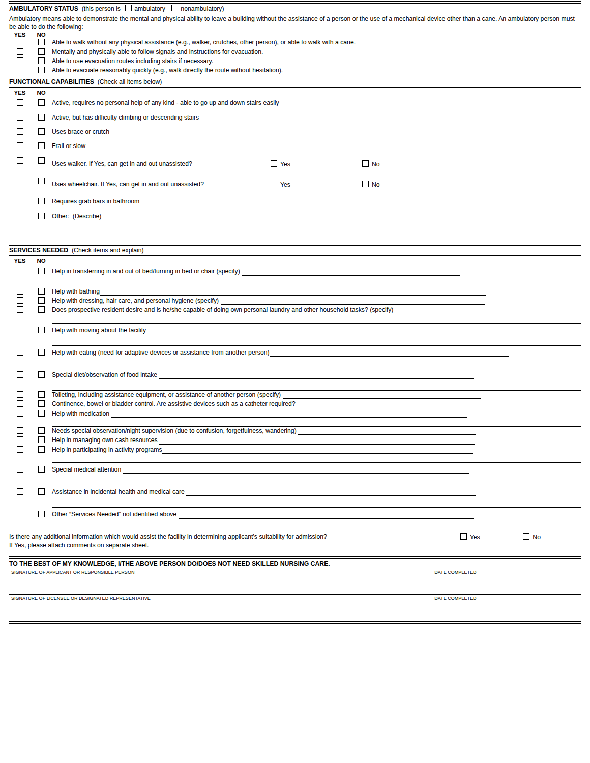AMBULATORY STATUS (this person is ambulatory nonambulatory)
Ambulatory means able to demonstrate the mental and physical ability to leave a building without the assistance of a person or the use of a mechanical device other than a cane. An ambulatory person must be able to do the following:
| YES | NO | |
| | | Able to walk without any physical assistance (e.g., walker, crutches, other person), or able to walk with a cane. |
| | | Mentally and physically able to follow signals and instructions for evacuation. |
| | | Able to use evacuation routes including stairs if necessary. |
| | | Able to evacuate reasonably quickly (e.g., walk directly the route without hesitation). |
FUNCTIONAL CAPABILITIES (Check all items below)
| YES | NO | |
| | | Active, requires no personal help of any kind - able to go up and down stairs easily |
| | | Active, but has difficulty climbing or descending stairs |
| | | Uses brace or crutch |
| | | Frail or slow |
| | | / Uses walker. If Yes, can get in and out unassisted? / Yes / No / |
| | | / Uses wheelchair. If Yes, can get in and out unassisted? / Yes / No / |
| | | Requires grab bars in bathroom |
| | | Other: (Describe) |
SERVICES NEEDED (Check items and explain)
| YES | NO | |
| | | Help in transferring in and out of bed/turning in bed or chair (specify) |
| | | Help with bathing |
| | | Help with dressing, hair care, and personal hygiene (specify) |
| | | Does prospective resident desire and is he/she capable of doing own personal laundry and other household tasks? (specify) |
| | | Help with moving about the facility |
| | | Help with eating (need for adaptive devices or assistance from another person) |
| | | Special diet/observation of food intake |
| | | Toileting, including assistance equipment, or assistance of another person (specify) |
| | | Continence, bowel or bladder control. Are assistive devices such as a catheter required? |
| | | Help with medication |
| | | Needs special observation/night supervision (due to confusion, forgetfulness, wandering) |
| | | Help in managing own cash resources |
| | | Help in participating in activity programs |
| | | Special medical attention |
| | | Assistance in incidental health and medical care |
| | | Other “Services Needed” not identified above |
| Is there any additional information which would assist the facility in determining applicant’s suitability for admission? | Yes | No |
If Yes, please attach comments on separate sheet.
TO THE BEST OF MY KNOWLEDGE, I/THE ABOVE PERSON DO/DOES NOT NEED SKILLED NURSING CARE.
| SIGNATURE OF APPLICANT OR RESPONSIBLE PERSON | DATE COMPLETED |
| SIGNATURE OF LICENSEE OR DESIGNATED REPRESENTATIVE | DATE COMPLETED |